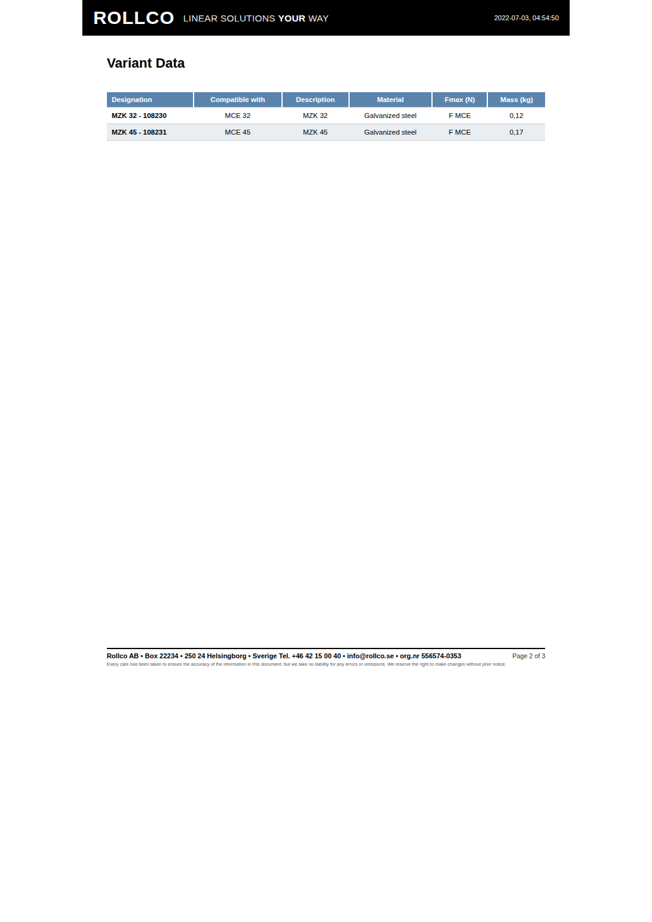ROLLCO LINEAR SOLUTIONS YOUR WAY 2022-07-03, 04:54:50
Variant Data
| Designation | Compatible with | Description | Material | Fmax (N) | Mass (kg) |
| --- | --- | --- | --- | --- | --- |
| MZK 32 - 108230 | MCE 32 | MZK 32 | Galvanized steel | F MCE | 0,12 |
| MZK 45 - 108231 | MCE 45 | MZK 45 | Galvanized steel | F MCE | 0,17 |
Rollco AB • Box 22234 • 250 24 Helsingborg • Sverige Tel. +46 42 15 00 40 • info@rollco.se • org.nr 556574-0353 Page 2 of 3
Every care has been taken to ensure the accuracy of the information in this document, but we take no liability for any errors or omissions. We reserve the right to make changes without prior notice.